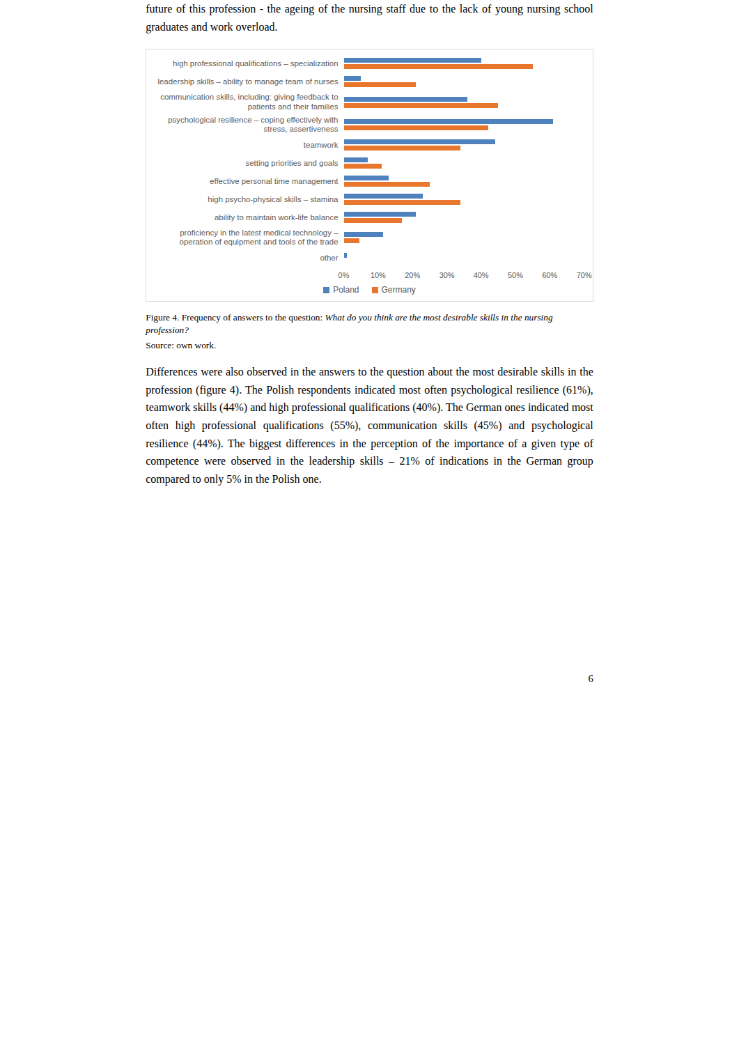future of this profession - the ageing of the nursing staff due to the lack of young nursing school graduates and work overload.
high professional qualifications – specialization
leadership skills – ability to manage team of nurses
communication skills, including: giving feedback to patients and their families
psychological resilience – coping effectively with stress, assertiveness
teamwork
setting priorities and goals
effective personal time management
high psycho-physical skills – stamina
ability to maintain work-life balance
proficiency in the latest medical technology – operation of equipment and tools of the trade
other
0% 10% 20% 30% 40% 50% 60% 70%
Poland
Germany
Figure 4. Frequency of answers to the question: What do you think are the most desirable skills in the nursing profession?
Source: own work.
Differences were also observed in the answers to the question about the most desirable skills in the profession (figure 4). The Polish respondents indicated most often psychological resilience (61%), teamwork skills (44%) and high professional qualifications (40%). The German ones indicated most often high professional qualifications (55%), communication skills (45%) and psychological resilience (44%). The biggest differences in the perception of the importance of a given type of competence were observed in the leadership skills – 21% of indications in the German group compared to only 5% in the Polish one.
6